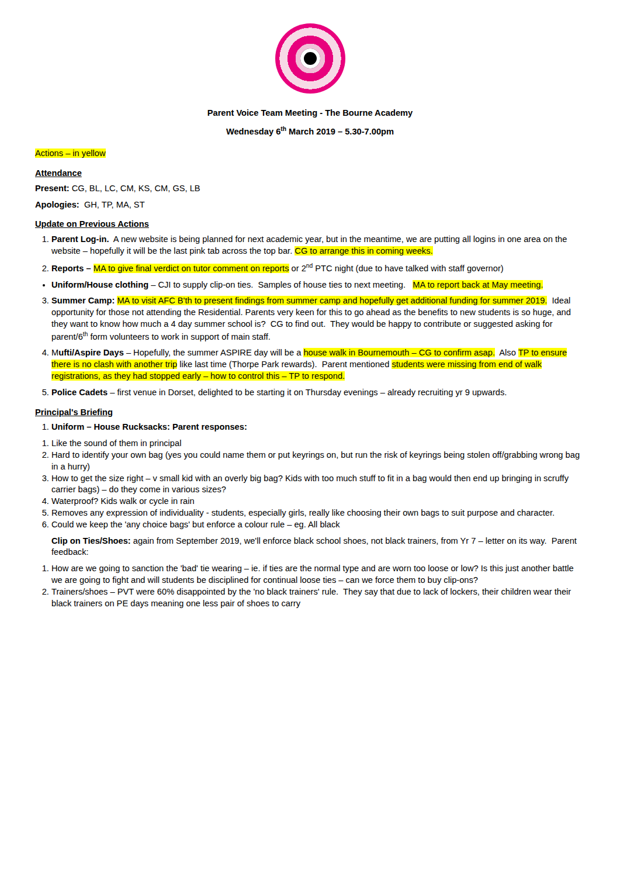Parent Voice Team Meeting - The Bourne Academy
Wednesday 6th March 2019 – 5.30-7.00pm
Actions – in yellow
Attendance
Present: CG, BL, LC, CM, KS, CM, GS, LB
Apologies: GH, TP, MA, ST
Update on Previous Actions
Parent Log-in. A new website is being planned for next academic year, but in the meantime, we are putting all logins in one area on the website – hopefully it will be the last pink tab across the top bar. CG to arrange this in coming weeks.
Reports – MA to give final verdict on tutor comment on reports or 2nd PTC night (due to have talked with staff governor)
Uniform/House clothing – CJI to supply clip-on ties. Samples of house ties to next meeting. MA to report back at May meeting.
Summer Camp: MA to visit AFC B'th to present findings from summer camp and hopefully get additional funding for summer 2019. Ideal opportunity for those not attending the Residential. Parents very keen for this to go ahead as the benefits to new students is so huge, and they want to know how much a 4 day summer school is? CG to find out. They would be happy to contribute or suggested asking for parent/6th form volunteers to work in support of main staff.
Mufti/Aspire Days – Hopefully, the summer ASPIRE day will be a house walk in Bournemouth – CG to confirm asap. Also TP to ensure there is no clash with another trip like last time (Thorpe Park rewards). Parent mentioned students were missing from end of walk registrations, as they had stopped early – how to control this – TP to respond.
Police Cadets – first venue in Dorset, delighted to be starting it on Thursday evenings – already recruiting yr 9 upwards.
Principal's Briefing
Uniform – House Rucksacks: Parent responses:
Like the sound of them in principal
Hard to identify your own bag (yes you could name them or put keyrings on, but run the risk of keyrings being stolen off/grabbing wrong bag in a hurry)
How to get the size right – v small kid with an overly big bag? Kids with too much stuff to fit in a bag would then end up bringing in scruffy carrier bags) – do they come in various sizes?
Waterproof? Kids walk or cycle in rain
Removes any expression of individuality - students, especially girls, really like choosing their own bags to suit purpose and character.
Could we keep the 'any choice bags' but enforce a colour rule – eg. All black
Clip on Ties/Shoes: again from September 2019, we'll enforce black school shoes, not black trainers, from Yr 7 – letter on its way. Parent feedback:
How are we going to sanction the 'bad' tie wearing – ie. if ties are the normal type and are worn too loose or low? Is this just another battle we are going to fight and will students be disciplined for continual loose ties – can we force them to buy clip-ons?
Trainers/shoes – PVT were 60% disappointed by the 'no black trainers' rule. They say that due to lack of lockers, their children wear their black trainers on PE days meaning one less pair of shoes to carry